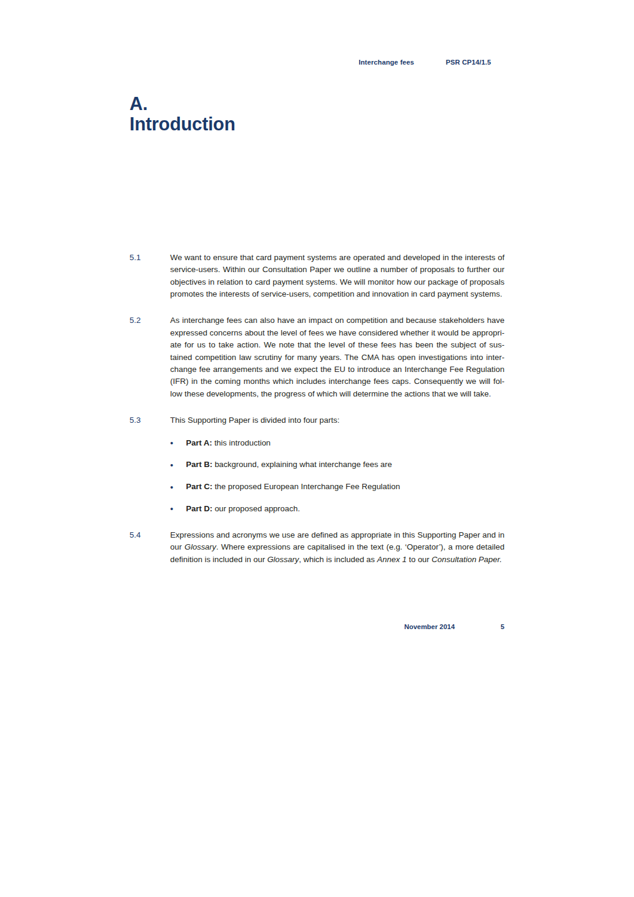Interchange fees PSR CP14/1.5
A. Introduction
5.1
We want to ensure that card payment systems are operated and developed in the interests of service-users. Within our Consultation Paper we outline a number of proposals to further our objectives in relation to card payment systems. We will monitor how our package of proposals promotes the interests of service-users, competition and innovation in card payment systems.
5.2
As interchange fees can also have an impact on competition and because stakeholders have expressed concerns about the level of fees we have considered whether it would be appropriate for us to take action. We note that the level of these fees has been the subject of sustained competition law scrutiny for many years. The CMA has open investigations into interchange fee arrangements and we expect the EU to introduce an Interchange Fee Regulation (IFR) in the coming months which includes interchange fees caps. Consequently we will follow these developments, the progress of which will determine the actions that we will take.
5.3
This Supporting Paper is divided into four parts:
Part A: this introduction
Part B: background, explaining what interchange fees are
Part C: the proposed European Interchange Fee Regulation
Part D: our proposed approach.
5.4
Expressions and acronyms we use are defined as appropriate in this Supporting Paper and in our Glossary. Where expressions are capitalised in the text (e.g. ‘Operator’), a more detailed definition is included in our Glossary, which is included as Annex 1 to our Consultation Paper.
November 2014 5